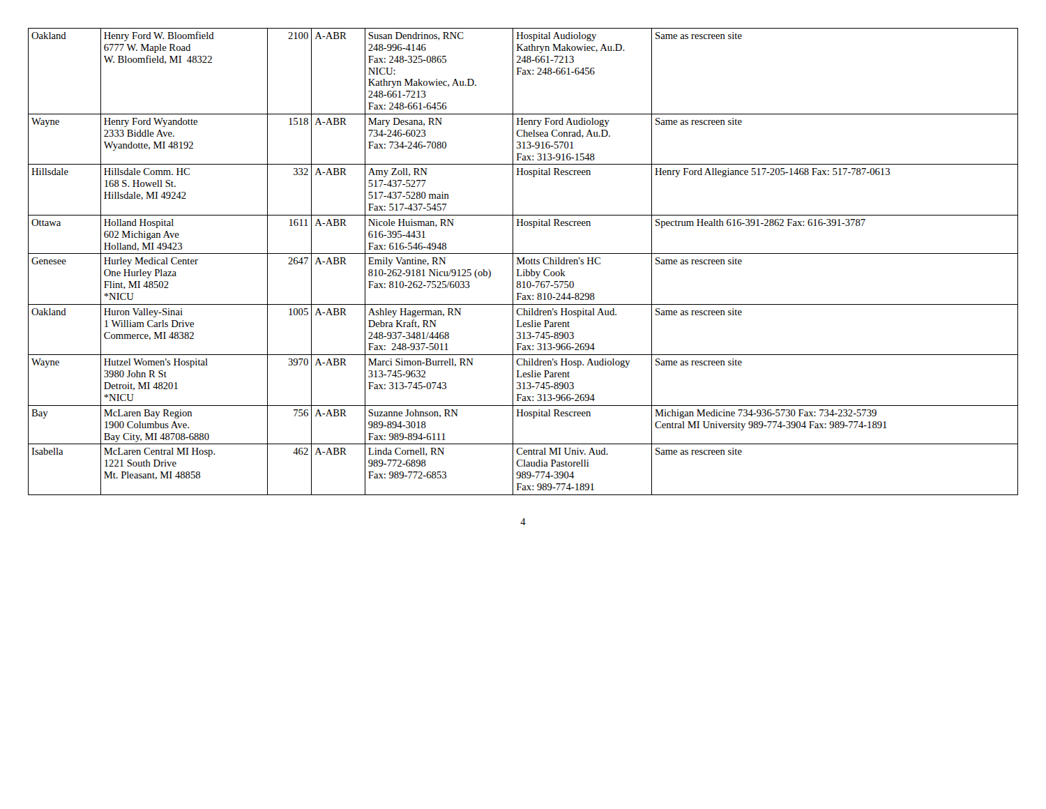| Oakland | Henry Ford W. Bloomfield 6777 W. Maple Road W. Bloomfield, MI 48322 | 2100 | A-ABR | Susan Dendrinos, RNC 248-996-4146 Fax: 248-325-0865 NICU: Kathryn Makowiec, Au.D. 248-661-7213 Fax: 248-661-6456 | Hospital Audiology Kathryn Makowiec, Au.D. 248-661-7213 Fax: 248-661-6456 | Same as rescreen site |
| Wayne | Henry Ford Wyandotte 2333 Biddle Ave. Wyandotte, MI 48192 | 1518 | A-ABR | Mary Desana, RN 734-246-6023 Fax: 734-246-7080 | Henry Ford Audiology Chelsea Conrad, Au.D. 313-916-5701 Fax: 313-916-1548 | Same as rescreen site |
| Hillsdale | Hillsdale Comm. HC 168 S. Howell St. Hillsdale, MI 49242 | 332 | A-ABR | Amy Zoll, RN 517-437-5277 517-437-5280 main Fax: 517-437-5457 | Hospital Rescreen | Henry Ford Allegiance 517-205-1468 Fax: 517-787-0613 |
| Ottawa | Holland Hospital 602 Michigan Ave Holland, MI 49423 | 1611 | A-ABR | Nicole Huisman, RN 616-395-4431 Fax: 616-546-4948 | Hospital Rescreen | Spectrum Health 616-391-2862 Fax: 616-391-3787 |
| Genesee | Hurley Medical Center One Hurley Plaza Flint, MI 48502 *NICU | 2647 | A-ABR | Emily Vantine, RN 810-262-9181 Nicu/9125 (ob) Fax: 810-262-7525/6033 | Motts Children's HC Libby Cook 810-767-5750 Fax: 810-244-8298 | Same as rescreen site |
| Oakland | Huron Valley-Sinai 1 William Carls Drive Commerce, MI 48382 | 1005 | A-ABR | Ashley Hagerman, RN Debra Kraft, RN 248-937-3481/4468 Fax: 248-937-5011 | Children's Hospital Aud. Leslie Parent 313-745-8903 Fax: 313-966-2694 | Same as rescreen site |
| Wayne | Hutzel Women's Hospital 3980 John R St Detroit, MI 48201 *NICU | 3970 | A-ABR | Marci Simon-Burrell, RN 313-745-9632 Fax: 313-745-0743 | Children's Hosp. Audiology Leslie Parent 313-745-8903 Fax: 313-966-2694 | Same as rescreen site |
| Bay | McLaren Bay Region 1900 Columbus Ave. Bay City, MI 48708-6880 | 756 | A-ABR | Suzanne Johnson, RN 989-894-3018 Fax: 989-894-6111 | Hospital Rescreen | Michigan Medicine 734-936-5730 Fax: 734-232-5739 Central MI University 989-774-3904 Fax: 989-774-1891 |
| Isabella | McLaren Central MI Hosp. 1221 South Drive Mt. Pleasant, MI 48858 | 462 | A-ABR | Linda Cornell, RN 989-772-6898 Fax: 989-772-6853 | Central MI Univ. Aud. Claudia Pastorelli 989-774-3904 Fax: 989-774-1891 | Same as rescreen site |
4